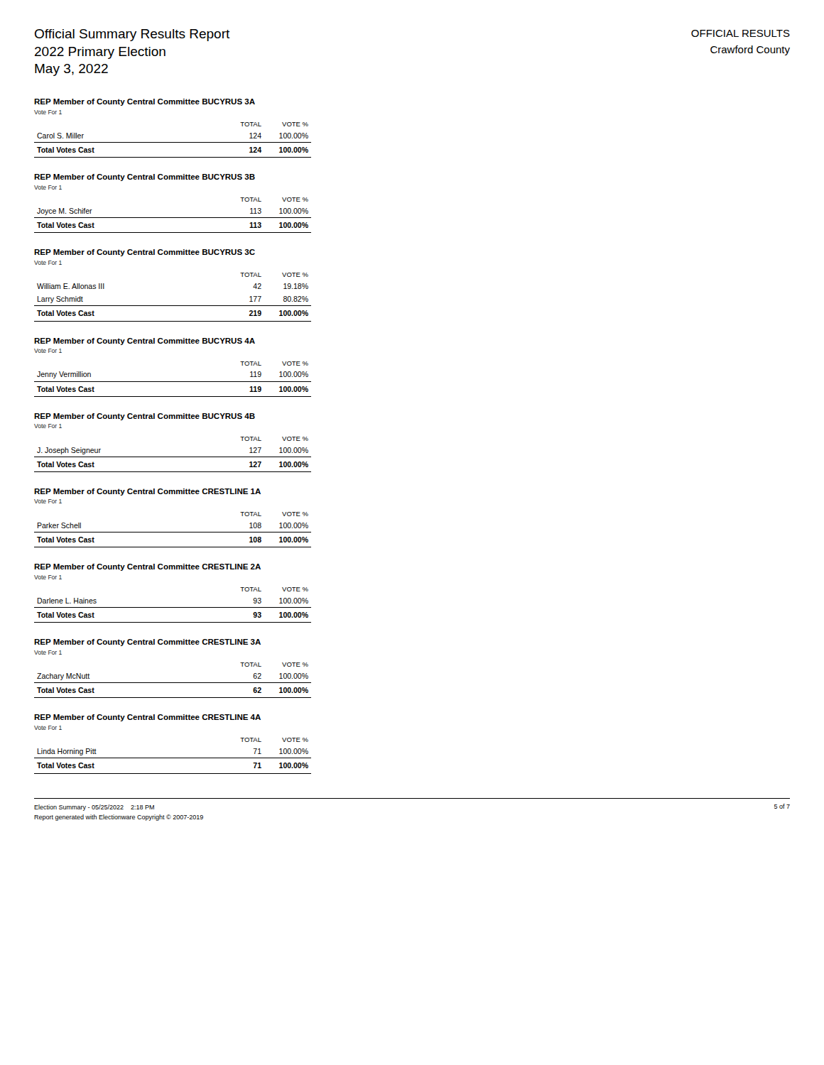Official Summary Results Report 2022 Primary Election May 3, 2022
OFFICIAL RESULTS Crawford County
REP Member of County Central Committee BUCYRUS 3A
Vote For 1
| | TOTAL | VOTE % |
| --- | --- | --- |
| Carol S. Miller | 124 | 100.00% |
| Total Votes Cast | 124 | 100.00% |
REP Member of County Central Committee BUCYRUS 3B
Vote For 1
| | TOTAL | VOTE % |
| --- | --- | --- |
| Joyce M. Schifer | 113 | 100.00% |
| Total Votes Cast | 113 | 100.00% |
REP Member of County Central Committee BUCYRUS 3C
Vote For 1
| | TOTAL | VOTE % |
| --- | --- | --- |
| William E. Allonas III | 42 | 19.18% |
| Larry Schmidt | 177 | 80.82% |
| Total Votes Cast | 219 | 100.00% |
REP Member of County Central Committee BUCYRUS 4A
Vote For 1
| | TOTAL | VOTE % |
| --- | --- | --- |
| Jenny Vermillion | 119 | 100.00% |
| Total Votes Cast | 119 | 100.00% |
REP Member of County Central Committee BUCYRUS 4B
Vote For 1
| | TOTAL | VOTE % |
| --- | --- | --- |
| J. Joseph Seigneur | 127 | 100.00% |
| Total Votes Cast | 127 | 100.00% |
REP Member of County Central Committee CRESTLINE 1A
Vote For 1
| | TOTAL | VOTE % |
| --- | --- | --- |
| Parker Schell | 108 | 100.00% |
| Total Votes Cast | 108 | 100.00% |
REP Member of County Central Committee CRESTLINE 2A
Vote For 1
| | TOTAL | VOTE % |
| --- | --- | --- |
| Darlene L. Haines | 93 | 100.00% |
| Total Votes Cast | 93 | 100.00% |
REP Member of County Central Committee CRESTLINE 3A
Vote For 1
| | TOTAL | VOTE % |
| --- | --- | --- |
| Zachary McNutt | 62 | 100.00% |
| Total Votes Cast | 62 | 100.00% |
REP Member of County Central Committee CRESTLINE 4A
Vote For 1
| | TOTAL | VOTE % |
| --- | --- | --- |
| Linda Horning Pitt | 71 | 100.00% |
| Total Votes Cast | 71 | 100.00% |
Election Summary - 05/25/2022 2:18 PM
Report generated with Electionware Copyright © 2007-2019
5 of 7